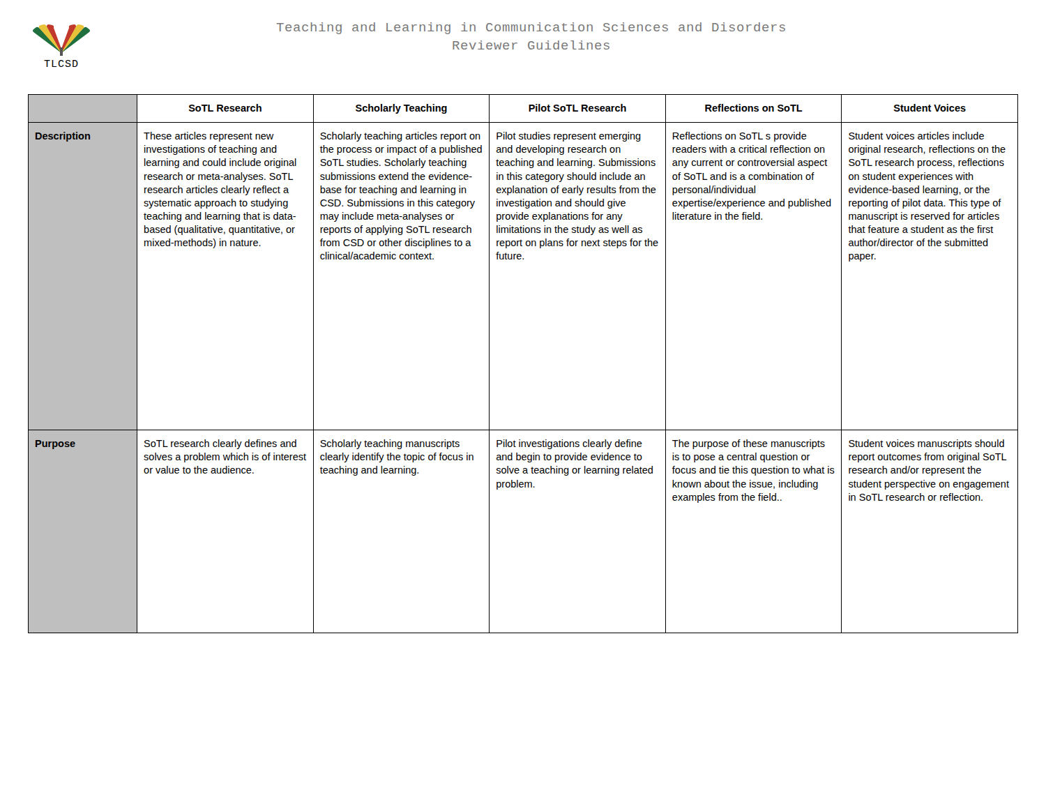TLCSD
Teaching and Learning in Communication Sciences and Disorders
Reviewer Guidelines
| | SoTL Research | Scholarly Teaching | Pilot SoTL Research | Reflections on SoTL | Student Voices |
| --- | --- | --- | --- | --- | --- |
| Description | These articles represent new investigations of teaching and learning and could include original research or meta-analyses. SoTL research articles clearly reflect a systematic approach to studying teaching and learning that is data-based (qualitative, quantitative, or mixed-methods) in nature. | Scholarly teaching articles report on the process or impact of a published SoTL studies. Scholarly teaching submissions extend the evidence-base for teaching and learning in CSD. Submissions in this category may include meta-analyses or reports of applying SoTL research from CSD or other disciplines to a clinical/academic context. | Pilot studies represent emerging and developing research on teaching and learning. Submissions in this category should include an explanation of early results from the investigation and should give provide explanations for any limitations in the study as well as report on plans for next steps for the future. | Reflections on SoTL s provide readers with a critical reflection on any current or controversial aspect of SoTL and is a combination of personal/individual expertise/experience and published literature in the field. | Student voices articles include original research, reflections on the SoTL research process, reflections on student experiences with evidence-based learning, or the reporting of pilot data. This type of manuscript is reserved for articles that feature a student as the first author/director of the submitted paper. |
| Purpose | SoTL research clearly defines and solves a problem which is of interest or value to the audience. | Scholarly teaching manuscripts clearly identify the topic of focus in teaching and learning. | Pilot investigations clearly define and begin to provide evidence to solve a teaching or learning related problem. | The purpose of these manuscripts is to pose a central question or focus and tie this question to what is known about the issue, including examples from the field.. | Student voices manuscripts should report outcomes from original SoTL research and/or represent the student perspective on engagement in SoTL research or reflection. |